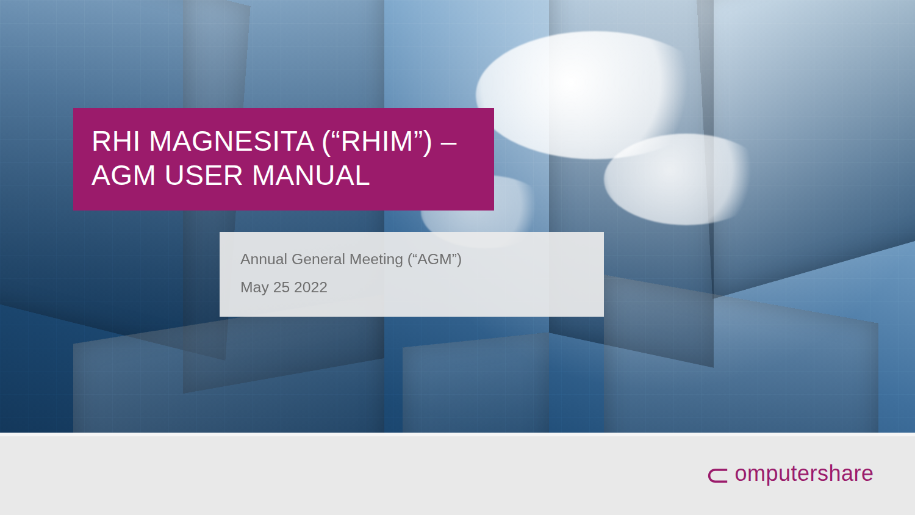RHI Magnesita (“RHIM”) – AGM User Manual
Annual General Meeting (“AGM”)
May 25 2022
⊂omputershare